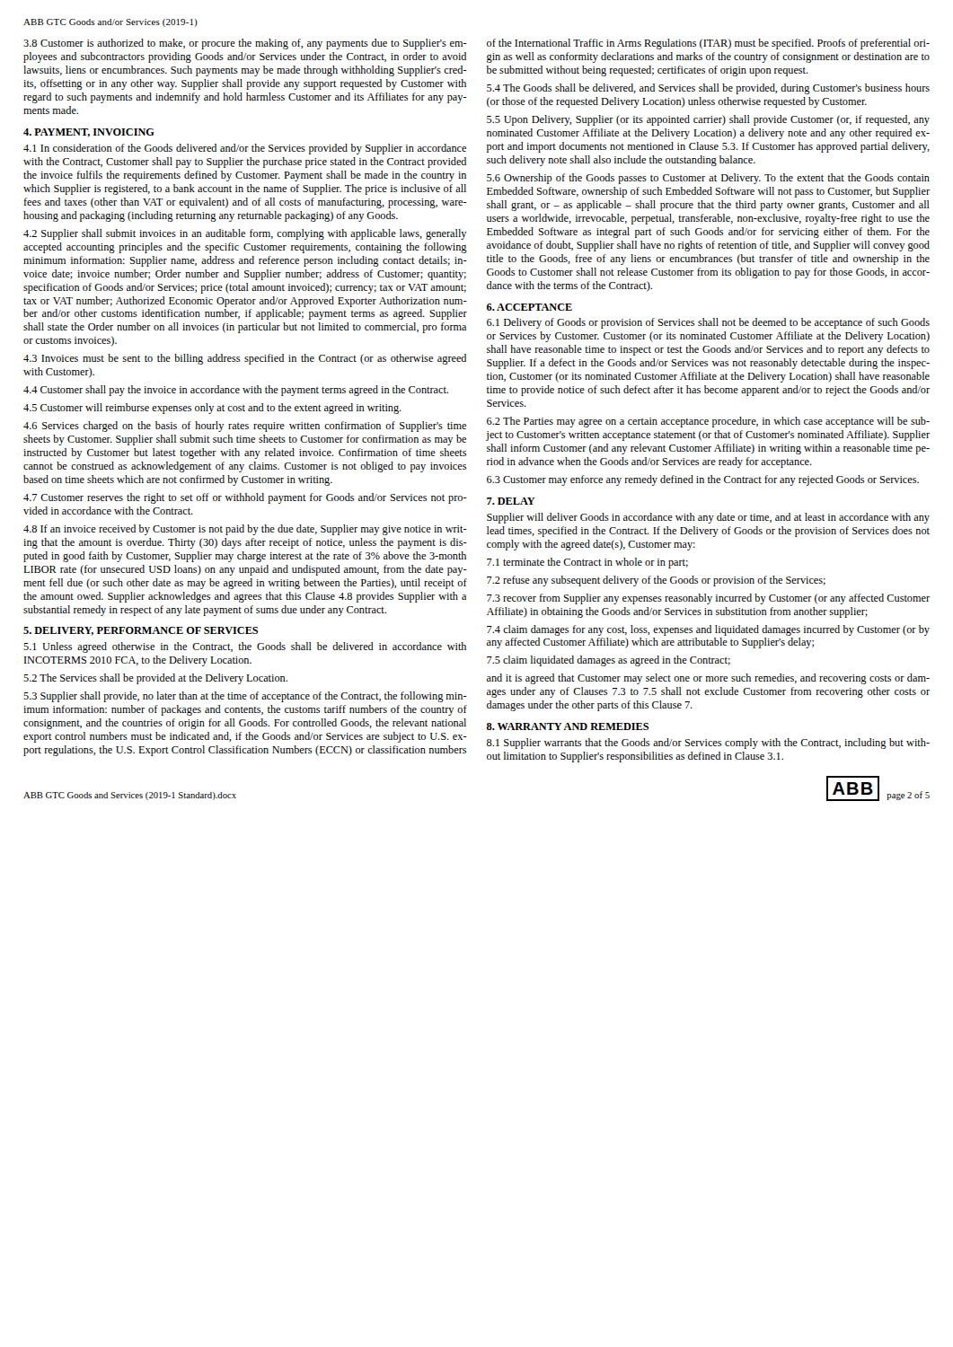ABB GTC Goods and/or Services (2019-1)
3.8 Customer is authorized to make, or procure the making of, any payments due to Supplier's employees and subcontractors providing Goods and/or Services under the Contract, in order to avoid lawsuits, liens or encumbrances. Such payments may be made through withholding Supplier's credits, offsetting or in any other way. Supplier shall provide any support requested by Customer with regard to such payments and indemnify and hold harmless Customer and its Affiliates for any payments made.
4. Payment, Invoicing
4.1 In consideration of the Goods delivered and/or the Services provided by Supplier in accordance with the Contract, Customer shall pay to Supplier the purchase price stated in the Contract provided the invoice fulfils the requirements defined by Customer. Payment shall be made in the country in which Supplier is registered, to a bank account in the name of Supplier. The price is inclusive of all fees and taxes (other than VAT or equivalent) and of all costs of manufacturing, processing, warehousing and packaging (including returning any returnable packaging) of any Goods.
4.2 Supplier shall submit invoices in an auditable form, complying with applicable laws, generally accepted accounting principles and the specific Customer requirements, containing the following minimum information: Supplier name, address and reference person including contact details; invoice date; invoice number; Order number and Supplier number; address of Customer; quantity; specification of Goods and/or Services; price (total amount invoiced); currency; tax or VAT amount; tax or VAT number; Authorized Economic Operator and/or Approved Exporter Authorization number and/or other customs identification number, if applicable; payment terms as agreed. Supplier shall state the Order number on all invoices (in particular but not limited to commercial, pro forma or customs invoices).
4.3 Invoices must be sent to the billing address specified in the Contract (or as otherwise agreed with Customer).
4.4 Customer shall pay the invoice in accordance with the payment terms agreed in the Contract.
4.5 Customer will reimburse expenses only at cost and to the extent agreed in writing.
4.6 Services charged on the basis of hourly rates require written confirmation of Supplier's time sheets by Customer. Supplier shall submit such time sheets to Customer for confirmation as may be instructed by Customer but latest together with any related invoice. Confirmation of time sheets cannot be construed as acknowledgement of any claims. Customer is not obliged to pay invoices based on time sheets which are not confirmed by Customer in writing.
4.7 Customer reserves the right to set off or withhold payment for Goods and/or Services not provided in accordance with the Contract.
4.8 If an invoice received by Customer is not paid by the due date, Supplier may give notice in writing that the amount is overdue. Thirty (30) days after receipt of notice, unless the payment is disputed in good faith by Customer, Supplier may charge interest at the rate of 3% above the 3-month LIBOR rate (for unsecured USD loans) on any unpaid and undisputed amount, from the date payment fell due (or such other date as may be agreed in writing between the Parties), until receipt of the amount owed. Supplier acknowledges and agrees that this Clause 4.8 provides Supplier with a substantial remedy in respect of any late payment of sums due under any Contract.
5. Delivery, Performance of Services
5.1 Unless agreed otherwise in the Contract, the Goods shall be delivered in accordance with INCOTERMS 2010 FCA, to the Delivery Location.
5.2 The Services shall be provided at the Delivery Location.
5.3 Supplier shall provide, no later than at the time of acceptance of the Contract, the following minimum information: number of packages and contents, the customs tariff numbers of the country of consignment, and the countries of origin for all Goods. For controlled Goods, the relevant national export control numbers must be indicated and, if the Goods and/or Services are subject to U.S. export regulations, the U.S. Export Control Classification Numbers (ECCN) or classification numbers of the International Traffic in Arms Regulations (ITAR) must be specified. Proofs of preferential origin as well as conformity declarations and marks of the country of consignment or destination are to be submitted without being requested; certificates of origin upon request.
5.4 The Goods shall be delivered, and Services shall be provided, during Customer's business hours (or those of the requested Delivery Location) unless otherwise requested by Customer.
5.5 Upon Delivery, Supplier (or its appointed carrier) shall provide Customer (or, if requested, any nominated Customer Affiliate at the Delivery Location) a delivery note and any other required export and import documents not mentioned in Clause 5.3. If Customer has approved partial delivery, such delivery note shall also include the outstanding balance.
5.6 Ownership of the Goods passes to Customer at Delivery. To the extent that the Goods contain Embedded Software, ownership of such Embedded Software will not pass to Customer, but Supplier shall grant, or – as applicable – shall procure that the third party owner grants, Customer and all users a worldwide, irrevocable, perpetual, transferable, non-exclusive, royalty-free right to use the Embedded Software as integral part of such Goods and/or for servicing either of them. For the avoidance of doubt, Supplier shall have no rights of retention of title, and Supplier will convey good title to the Goods, free of any liens or encumbrances (but transfer of title and ownership in the Goods to Customer shall not release Customer from its obligation to pay for those Goods, in accordance with the terms of the Contract).
6. Acceptance
6.1 Delivery of Goods or provision of Services shall not be deemed to be acceptance of such Goods or Services by Customer. Customer (or its nominated Customer Affiliate at the Delivery Location) shall have reasonable time to inspect or test the Goods and/or Services and to report any defects to Supplier. If a defect in the Goods and/or Services was not reasonably detectable during the inspection, Customer (or its nominated Customer Affiliate at the Delivery Location) shall have reasonable time to provide notice of such defect after it has become apparent and/or to reject the Goods and/or Services.
6.2 The Parties may agree on a certain acceptance procedure, in which case acceptance will be subject to Customer's written acceptance statement (or that of Customer's nominated Affiliate). Supplier shall inform Customer (and any relevant Customer Affiliate) in writing within a reasonable time period in advance when the Goods and/or Services are ready for acceptance.
6.3 Customer may enforce any remedy defined in the Contract for any rejected Goods or Services.
7. Delay
Supplier will deliver Goods in accordance with any date or time, and at least in accordance with any lead times, specified in the Contract. If the Delivery of Goods or the provision of Services does not comply with the agreed date(s), Customer may:
7.1 terminate the Contract in whole or in part;
7.2 refuse any subsequent delivery of the Goods or provision of the Services;
7.3 recover from Supplier any expenses reasonably incurred by Customer (or any affected Customer Affiliate) in obtaining the Goods and/or Services in substitution from another supplier;
7.4 claim damages for any cost, loss, expenses and liquidated damages incurred by Customer (or by any affected Customer Affiliate) which are attributable to Supplier's delay;
7.5 claim liquidated damages as agreed in the Contract;
and it is agreed that Customer may select one or more such remedies, and recovering costs or damages under any of Clauses 7.3 to 7.5 shall not exclude Customer from recovering other costs or damages under the other parts of this Clause 7.
8. Warranty and Remedies
8.1 Supplier warrants that the Goods and/or Services comply with the Contract, including but without limitation to Supplier's responsibilities as defined in Clause 3.1.
ABB GTC Goods and Services (2019-1 Standard).docx
ABB
page 2 of 5